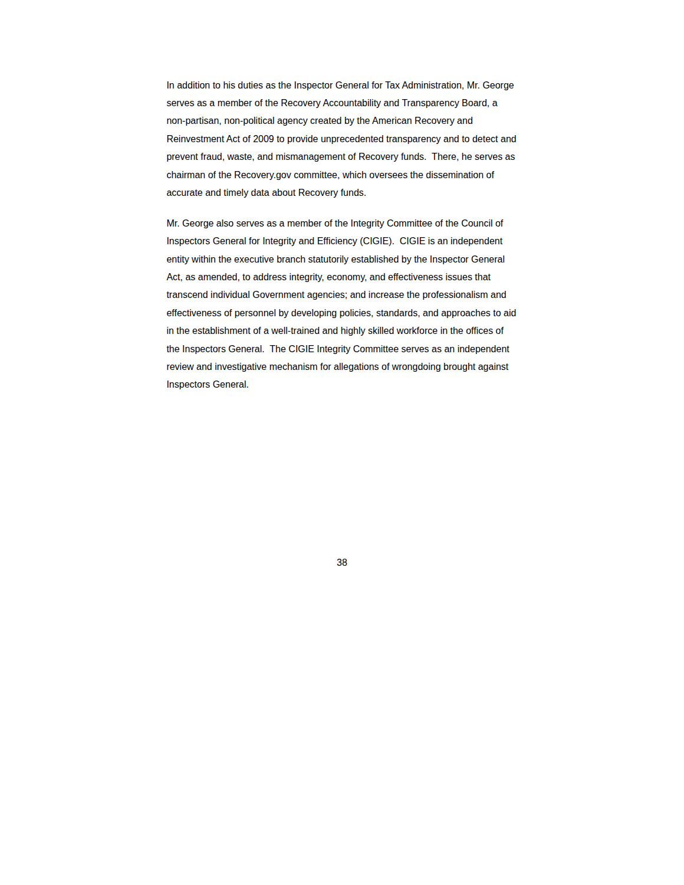In addition to his duties as the Inspector General for Tax Administration, Mr. George serves as a member of the Recovery Accountability and Transparency Board, a non-partisan, non-political agency created by the American Recovery and Reinvestment Act of 2009 to provide unprecedented transparency and to detect and prevent fraud, waste, and mismanagement of Recovery funds. There, he serves as chairman of the Recovery.gov committee, which oversees the dissemination of accurate and timely data about Recovery funds.
Mr. George also serves as a member of the Integrity Committee of the Council of Inspectors General for Integrity and Efficiency (CIGIE). CIGIE is an independent entity within the executive branch statutorily established by the Inspector General Act, as amended, to address integrity, economy, and effectiveness issues that transcend individual Government agencies; and increase the professionalism and effectiveness of personnel by developing policies, standards, and approaches to aid in the establishment of a well-trained and highly skilled workforce in the offices of the Inspectors General. The CIGIE Integrity Committee serves as an independent review and investigative mechanism for allegations of wrongdoing brought against Inspectors General.
38